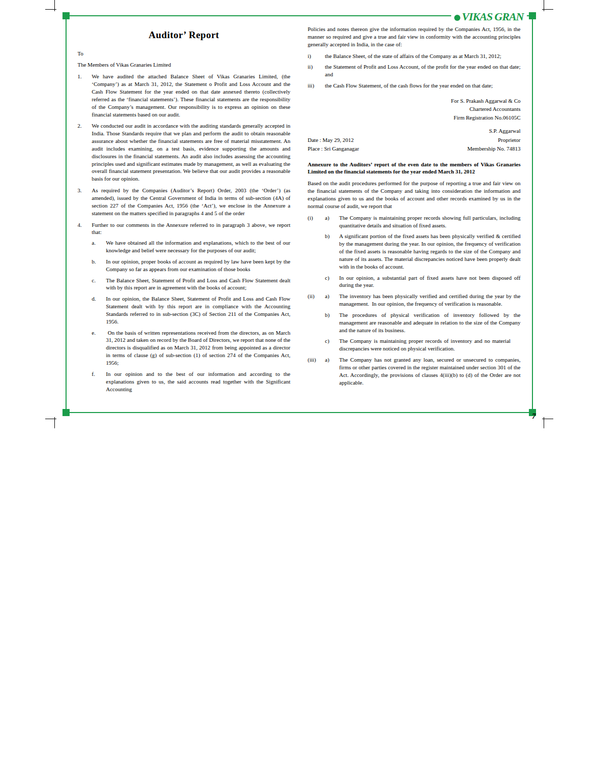VIKAS GRAN
Auditor’ Report
To
The Members of Vikas Granaries Limited
We have audited the attached Balance Sheet of Vikas Granaries Limited, (the ‘Company’) as at March 31, 2012, the Statement o Profit and Loss Account and the Cash Flow Statement for the year ended on that date annexed thereto (collectively referred as the ‘financial statements’). These financial statements are the responsibility of the Company’s management. Our responsibility is to express an opinion on these financial statements based on our audit.
We conducted our audit in accordance with the auditing standards generally accepted in India. Those Standards require that we plan and perform the audit to obtain reasonable assurance about whether the financial statements are free of material misstatement. An audit includes examining, on a test basis, evidence supporting the amounts and disclosures in the financial statements. An audit also includes assessing the accounting principles used and significant estimates made by management, as well as evaluating the overall financial statement presentation. We believe that our audit provides a reasonable basis for our opinion.
As required by the Companies (Auditor’s Report) Order, 2003 (the ‘Order’) (as amended), issued by the Central Government of India in terms of sub-section (4A) of section 227 of the Companies Act, 1956 (the ‘Act’), we enclose in the Annexure a statement on the matters specified in paragraphs 4 and 5 of the order
Further to our comments in the Annexure referred to in paragraph 3 above, we report that:
We have obtained all the information and explanations, which to the best of our knowledge and belief were necessary for the purposes of our audit;
In our opinion, proper books of account as required by law have been kept by the Company so far as appears from our examination of those books
The Balance Sheet, Statement of Profit and Loss and Cash Flow Statement dealt with by this report are in agreement with the books of account;
In our opinion, the Balance Sheet, Statement of Profit and Loss and Cash Flow Statement dealt with by this report are in compliance with the Accounting Standards referred to in sub-section (3C) of Section 211 of the Companies Act, 1956.
On the basis of written representations received from the directors, as on March 31, 2012 and taken on record by the Board of Directors, we report that none of the directors is disqualified as on March 31, 2012 from being appointed as a director in terms of clause (g) of sub-section (1) of section 274 of the Companies Act, 1956;
In our opinion and to the best of our information and according to the explanations given to us, the said accounts read together with the Significant Accounting
Policies and notes thereon give the information required by the Companies Act, 1956, in the manner so required and give a true and fair view in conformity with the accounting principles generally accepted in India, in the case of:
the Balance Sheet, of the state of affairs of the Company as at March 31, 2012;
the Statement of Profit and Loss Account, of the profit for the year ended on that date; and
the Cash Flow Statement, of the cash flows for the year ended on that date;
For S. Prakash Aggarwal & Co
Chartered Accountants
Firm Registration No.06105C
S.P. Aggarwal
Date : May 29, 2012
Proprietor
Place : Sri Ganganagar
Membership No. 74813
Annexure to the Auditors’ report of the even date to the members of Vikas Granaries Limited on the financial statements for the year ended March 31, 2012
Based on the audit procedures performed for the purpose of reporting a true and fair view on the financial statements of the Company and taking into consideration the information and explanations given to us and the books of account and other records examined by us in the normal course of audit, we report that
| (i) | a) | The Company is maintaining proper records showing full particulars, including quantitative details and situation of fixed assets. |
| | b) | A significant portion of the fixed assets has been physically verified & certified by the management during the year. In our opinion, the frequency of verification of the fixed assets is reasonable having regards to the size of the Company and nature of its assets. The material discrepancies noticed have been properly dealt with in the books of account. |
| | c) | In our opinion, a substantial part of fixed assets have not been disposed off during the year. |
| (ii) | a) | The inventory has been physically verified and certified during the year by the management. In our opinion, the frequency of verification is reasonable. |
| | b) | The procedures of physical verification of inventory followed by the management are reasonable and adequate in relation to the size of the Company and the nature of its business. |
| | c) | The Company is maintaining proper records of inventory and no material discrepancies were noticed on physical verification. |
| (iii) | a) | The Company has not granted any loan, secured or unsecured to companies, firms or other parties covered in the register maintained under section 301 of the Act. Accordingly, the provisions of clauses 4(iii)(b) to (d) of the Order are not applicable. |
7